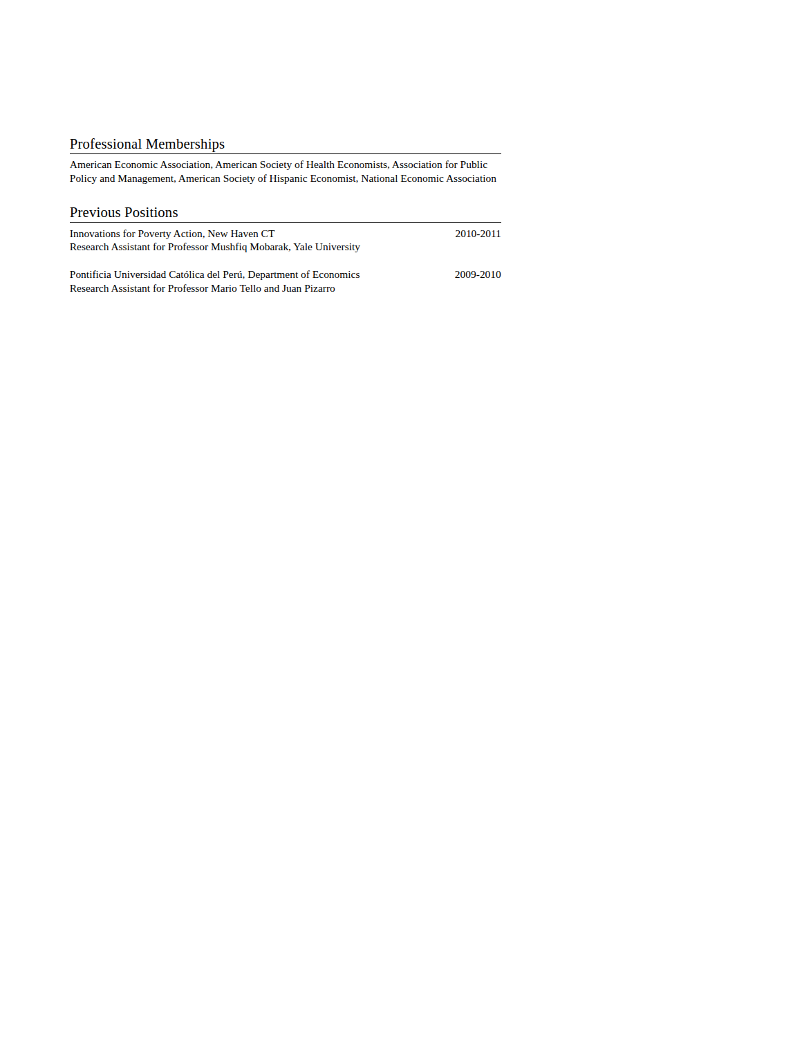Professional Memberships
American Economic Association, American Society of Health Economists, Association for Public Policy and Management, American Society of Hispanic Economist, National Economic Association
Previous Positions
2010-2011
Innovations for Poverty Action, New Haven CT
Research Assistant for Professor Mushfiq Mobarak, Yale University
2009-2010
Pontificia Universidad Católica del Perú, Department of Economics
Research Assistant for Professor Mario Tello and Juan Pizarro